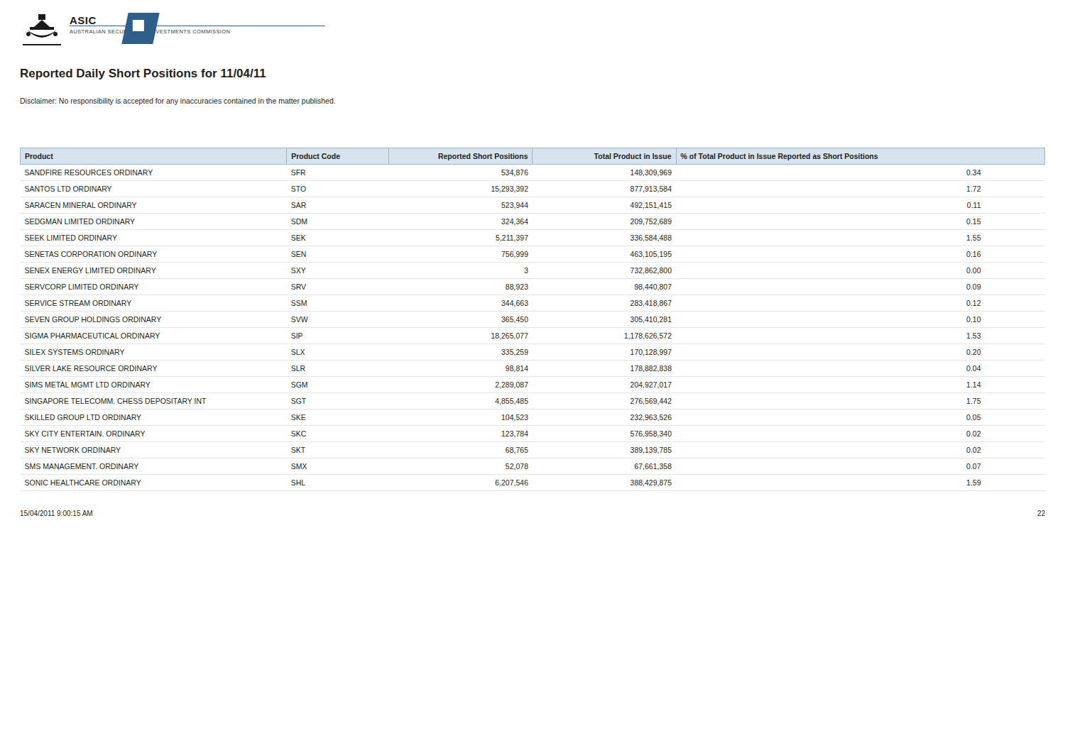ASIC
Australian Securities & Investments Commission
Reported Daily Short Positions for 11/04/11
Disclaimer: No responsibility is accepted for any inaccuracies contained in the matter published.
| Product | Product Code | Reported Short Positions | Total Product in Issue | % of Total Product in Issue Reported as Short Positions |
| --- | --- | --- | --- | --- |
| SANDFIRE RESOURCES ORDINARY | SFR | 534,876 | 148,309,969 | 0.34 |
| SANTOS LTD ORDINARY | STO | 15,293,392 | 877,913,584 | 1.72 |
| SARACEN MINERAL ORDINARY | SAR | 523,944 | 492,151,415 | 0.11 |
| SEDGMAN LIMITED ORDINARY | SDM | 324,364 | 209,752,689 | 0.15 |
| SEEK LIMITED ORDINARY | SEK | 5,211,397 | 336,584,488 | 1.55 |
| SENETAS CORPORATION ORDINARY | SEN | 756,999 | 463,105,195 | 0.16 |
| SENEX ENERGY LIMITED ORDINARY | SXY | 3 | 732,862,800 | 0.00 |
| SERVCORP LIMITED ORDINARY | SRV | 88,923 | 98,440,807 | 0.09 |
| SERVICE STREAM ORDINARY | SSM | 344,663 | 283,418,867 | 0.12 |
| SEVEN GROUP HOLDINGS ORDINARY | SVW | 365,450 | 305,410,281 | 0.10 |
| SIGMA PHARMACEUTICAL ORDINARY | SIP | 18,265,077 | 1,178,626,572 | 1.53 |
| SILEX SYSTEMS ORDINARY | SLX | 335,259 | 170,128,997 | 0.20 |
| SILVER LAKE RESOURCE ORDINARY | SLR | 98,814 | 178,882,838 | 0.04 |
| SIMS METAL MGMT LTD ORDINARY | SGM | 2,289,087 | 204,927,017 | 1.14 |
| SINGAPORE TELECOMM. CHESS DEPOSITARY INT | SGT | 4,855,485 | 276,569,442 | 1.75 |
| SKILLED GROUP LTD ORDINARY | SKE | 104,523 | 232,963,526 | 0.05 |
| SKY CITY ENTERTAIN. ORDINARY | SKC | 123,784 | 576,958,340 | 0.02 |
| SKY NETWORK ORDINARY | SKT | 68,765 | 389,139,785 | 0.02 |
| SMS MANAGEMENT. ORDINARY | SMX | 52,078 | 67,661,358 | 0.07 |
| SONIC HEALTHCARE ORDINARY | SHL | 6,207,546 | 388,429,875 | 1.59 |
15/04/2011 9:00:15 AM 22